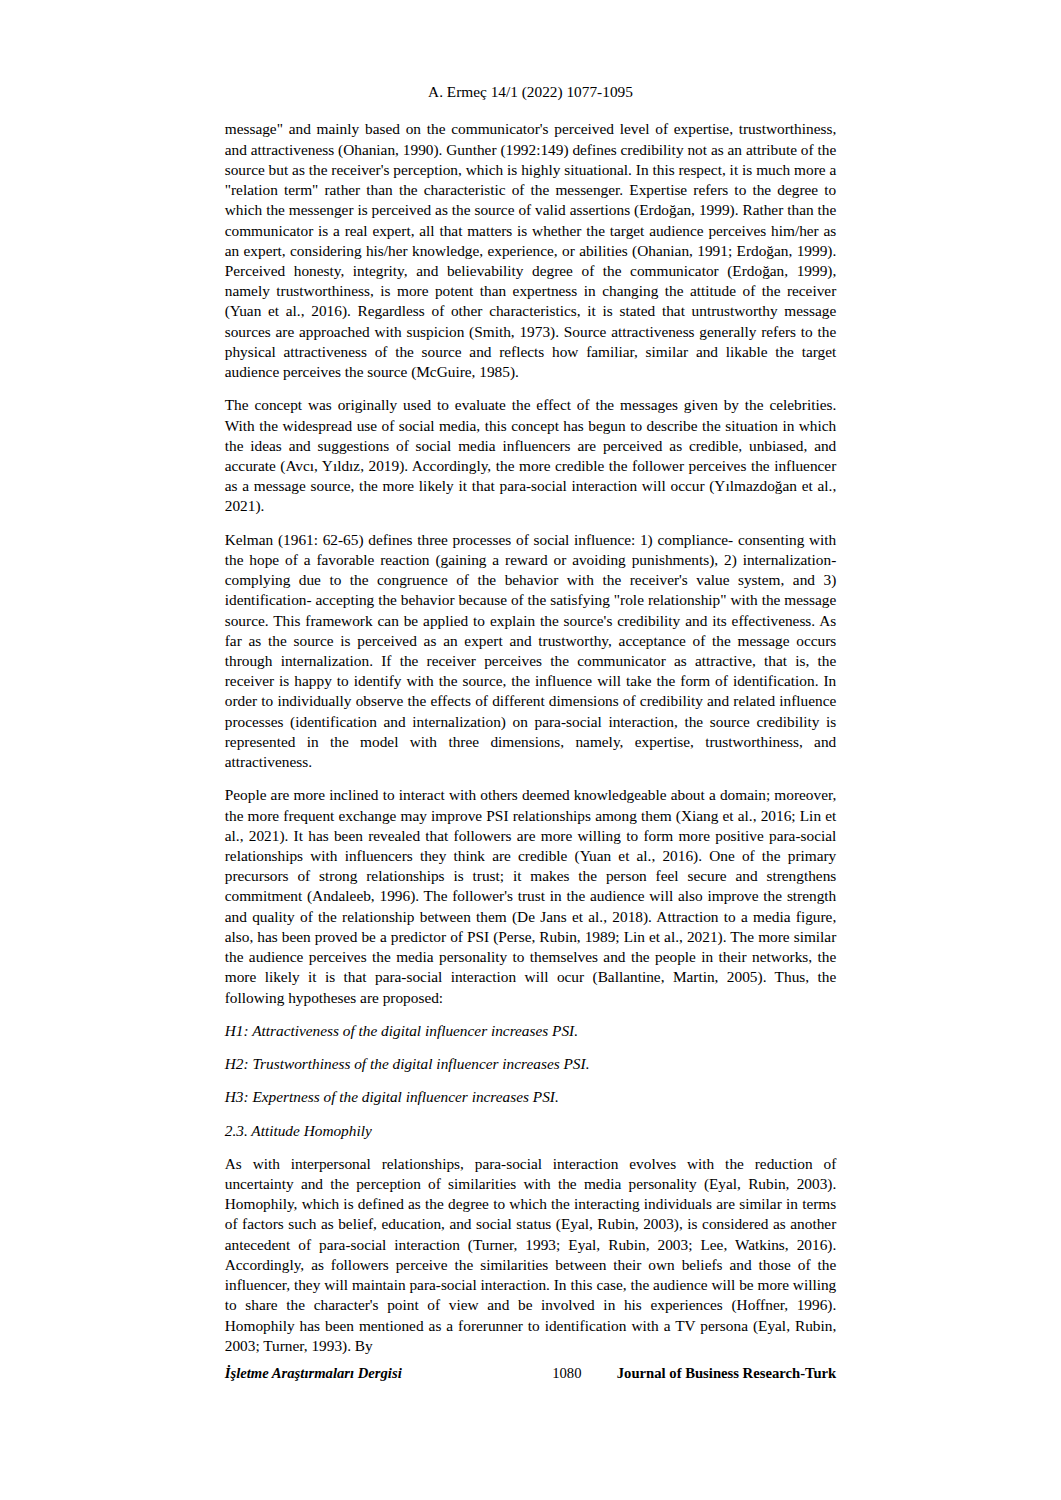A. Ermeç 14/1 (2022) 1077-1095
message" and mainly based on the communicator's perceived level of expertise, trustworthiness, and attractiveness (Ohanian, 1990). Gunther (1992:149) defines credibility not as an attribute of the source but as the receiver's perception, which is highly situational. In this respect, it is much more a "relation term" rather than the characteristic of the messenger. Expertise refers to the degree to which the messenger is perceived as the source of valid assertions (Erdoğan, 1999). Rather than the communicator is a real expert, all that matters is whether the target audience perceives him/her as an expert, considering his/her knowledge, experience, or abilities (Ohanian, 1991; Erdoğan, 1999). Perceived honesty, integrity, and believability degree of the communicator (Erdoğan, 1999), namely trustworthiness, is more potent than expertness in changing the attitude of the receiver (Yuan et al., 2016). Regardless of other characteristics, it is stated that untrustworthy message sources are approached with suspicion (Smith, 1973). Source attractiveness generally refers to the physical attractiveness of the source and reflects how familiar, similar and likable the target audience perceives the source (McGuire, 1985).
The concept was originally used to evaluate the effect of the messages given by the celebrities. With the widespread use of social media, this concept has begun to describe the situation in which the ideas and suggestions of social media influencers are perceived as credible, unbiased, and accurate (Avcı, Yıldız, 2019). Accordingly, the more credible the follower perceives the influencer as a message source, the more likely it that para-social interaction will occur (Yılmazdoğan et al., 2021).
Kelman (1961: 62-65) defines three processes of social influence: 1) compliance- consenting with the hope of a favorable reaction (gaining a reward or avoiding punishments), 2) internalization- complying due to the congruence of the behavior with the receiver's value system, and 3) identification- accepting the behavior because of the satisfying "role relationship" with the message source. This framework can be applied to explain the source's credibility and its effectiveness. As far as the source is perceived as an expert and trustworthy, acceptance of the message occurs through internalization. If the receiver perceives the communicator as attractive, that is, the receiver is happy to identify with the source, the influence will take the form of identification. In order to individually observe the effects of different dimensions of credibility and related influence processes (identification and internalization) on para-social interaction, the source credibility is represented in the model with three dimensions, namely, expertise, trustworthiness, and attractiveness.
People are more inclined to interact with others deemed knowledgeable about a domain; moreover, the more frequent exchange may improve PSI relationships among them (Xiang et al., 2016; Lin et al., 2021). It has been revealed that followers are more willing to form more positive para-social relationships with influencers they think are credible (Yuan et al., 2016). One of the primary precursors of strong relationships is trust; it makes the person feel secure and strengthens commitment (Andaleeb, 1996). The follower's trust in the audience will also improve the strength and quality of the relationship between them (De Jans et al., 2018). Attraction to a media figure, also, has been proved be a predictor of PSI (Perse, Rubin, 1989; Lin et al., 2021). The more similar the audience perceives the media personality to themselves and the people in their networks, the more likely it is that para-social interaction will ocur (Ballantine, Martin, 2005). Thus, the following hypotheses are proposed:
H1: Attractiveness of the digital influencer increases PSI.
H2: Trustworthiness of the digital influencer increases PSI.
H3: Expertness of the digital influencer increases PSI.
2.3. Attitude Homophily
As with interpersonal relationships, para-social interaction evolves with the reduction of uncertainty and the perception of similarities with the media personality (Eyal, Rubin, 2003). Homophily, which is defined as the degree to which the interacting individuals are similar in terms of factors such as belief, education, and social status (Eyal, Rubin, 2003), is considered as another antecedent of para-social interaction (Turner, 1993; Eyal, Rubin, 2003; Lee, Watkins, 2016). Accordingly, as followers perceive the similarities between their own beliefs and those of the influencer, they will maintain para-social interaction. In this case, the audience will be more willing to share the character's point of view and be involved in his experiences (Hoffner, 1996). Homophily has been mentioned as a forerunner to identification with a TV persona (Eyal, Rubin, 2003; Turner, 1993). By
İşletme Araştırmaları Dergisi 1080 Journal of Business Research-Turk